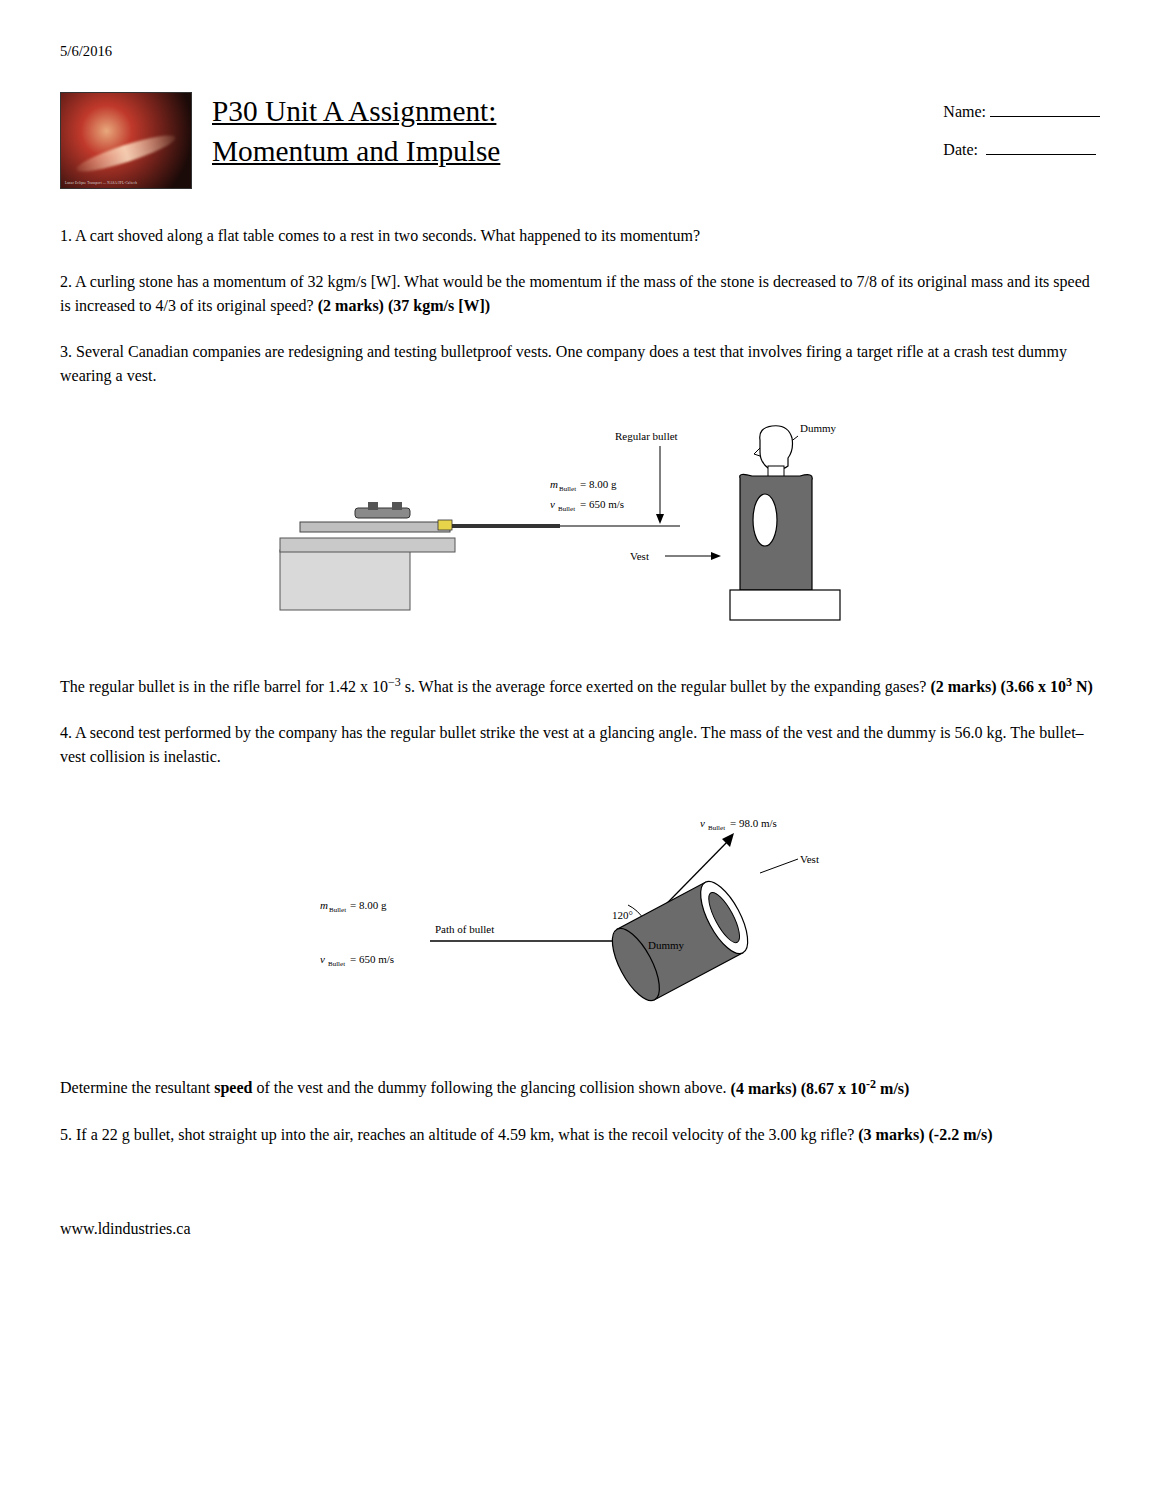5/6/2016
Lunar Eclipse Transport — NASA/JPL-Caltech
P30 Unit A Assignment:
Momentum and Impulse
Name:
Date:
1. A cart shoved along a flat table comes to a rest in two seconds. What happened to its momentum?
2. A curling stone has a momentum of 32 kgm/s [W]. What would be the momentum if the mass of the stone is decreased to 7/8 of its original mass and its speed is increased to 4/3 of its original speed? (2 marks) (37 kgm/s [W])
3. Several Canadian companies are redesigning and testing bulletproof vests. One company does a test that involves firing a target rifle at a crash test dummy wearing a vest.
m Bullet = 8.00 g v Bullet = 650 m/s Regular bullet Vest Dummy
The regular bullet is in the rifle barrel for 1.42 x 10−3 s. What is the average force exerted on the regular bullet by the expanding gases? (2 marks) (3.66 x 103 N)
4. A second test performed by the company has the regular bullet strike the vest at a glancing angle. The mass of the vest and the dummy is 56.0 kg. The bullet–vest collision is inelastic.
m Bullet = 8.00 g v Bullet = 650 m/s Path of bullet 120° v Bullet = 98.0 m/s Vest Dummy
Determine the resultant speed of the vest and the dummy following the glancing collision shown above. (4 marks) (8.67 x 10-2 m/s)
5. If a 22 g bullet, shot straight up into the air, reaches an altitude of 4.59 km, what is the recoil velocity of the 3.00 kg rifle? (3 marks) (-2.2 m/s)
www.ldindustries.ca